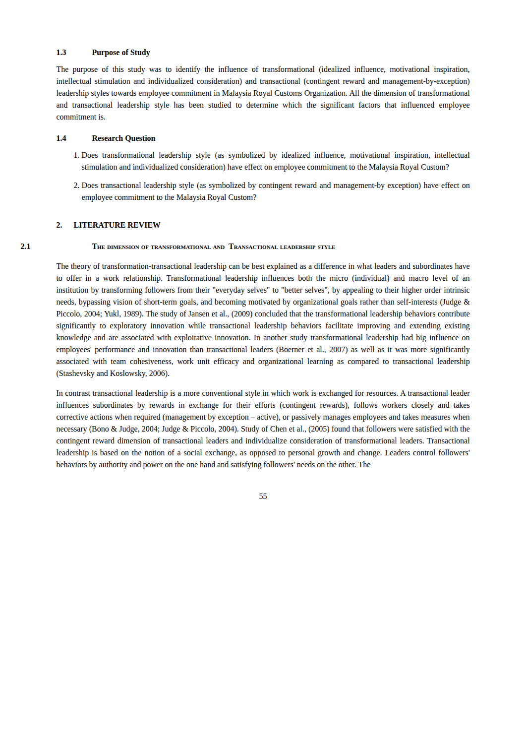1.3 Purpose of Study
The purpose of this study was to identify the influence of transformational (idealized influence, motivational inspiration, intellectual stimulation and individualized consideration) and transactional (contingent reward and management-by-exception) leadership styles towards employee commitment in Malaysia Royal Customs Organization. All the dimension of transformational and transactional leadership style has been studied to determine which the significant factors that influenced employee commitment is.
1.4 Research Question
Does transformational leadership style (as symbolized by idealized influence, motivational inspiration, intellectual stimulation and individualized consideration) have effect on employee commitment to the Malaysia Royal Custom?
Does transactional leadership style (as symbolized by contingent reward and management-by exception) have effect on employee commitment to the Malaysia Royal Custom?
2. LITERATURE REVIEW
2.1 The dimension of transformational and Transactional leadership style
The theory of transformation-transactional leadership can be best explained as a difference in what leaders and subordinates have to offer in a work relationship. Transformational leadership influences both the micro (individual) and macro level of an institution by transforming followers from their "everyday selves" to "better selves", by appealing to their higher order intrinsic needs, bypassing vision of short-term goals, and becoming motivated by organizational goals rather than self-interests (Judge & Piccolo, 2004; Yukl, 1989). The study of Jansen et al., (2009) concluded that the transformational leadership behaviors contribute significantly to exploratory innovation while transactional leadership behaviors facilitate improving and extending existing knowledge and are associated with exploitative innovation. In another study transformational leadership had big influence on employees' performance and innovation than transactional leaders (Boerner et al., 2007) as well as it was more significantly associated with team cohesiveness, work unit efficacy and organizational learning as compared to transactional leadership (Stashevsky and Koslowsky, 2006).
In contrast transactional leadership is a more conventional style in which work is exchanged for resources. A transactional leader influences subordinates by rewards in exchange for their efforts (contingent rewards), follows workers closely and takes corrective actions when required (management by exception – active), or passively manages employees and takes measures when necessary (Bono & Judge, 2004; Judge & Piccolo, 2004). Study of Chen et al., (2005) found that followers were satisfied with the contingent reward dimension of transactional leaders and individualize consideration of transformational leaders. Transactional leadership is based on the notion of a social exchange, as opposed to personal growth and change. Leaders control followers' behaviors by authority and power on the one hand and satisfying followers' needs on the other. The
55